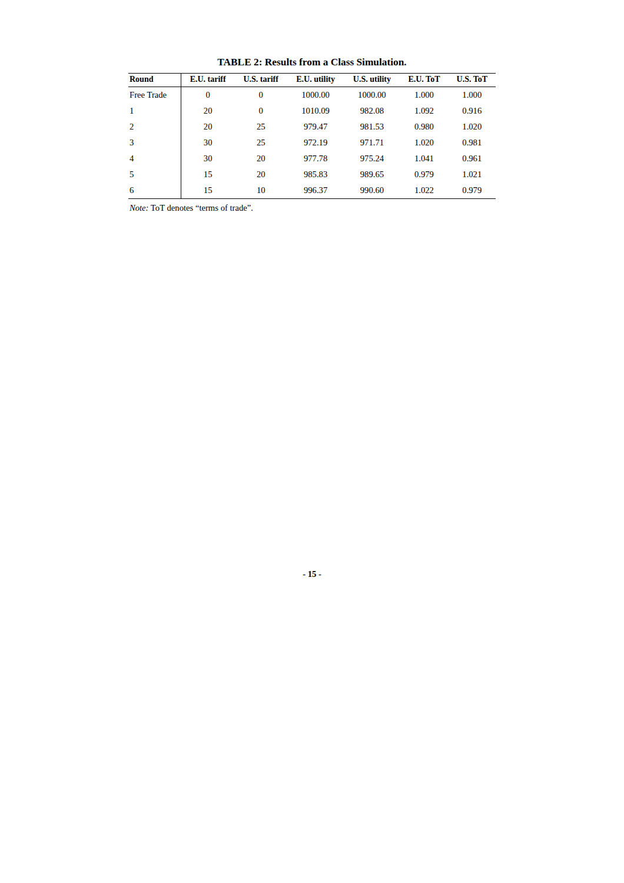TABLE 2: Results from a Class Simulation.
| Round | E.U. tariff | U.S. tariff | E.U. utility | U.S. utility | E.U. ToT | U.S. ToT |
| --- | --- | --- | --- | --- | --- | --- |
| Free Trade | 0 | 0 | 1000.00 | 1000.00 | 1.000 | 1.000 |
| 1 | 20 | 0 | 1010.09 | 982.08 | 1.092 | 0.916 |
| 2 | 20 | 25 | 979.47 | 981.53 | 0.980 | 1.020 |
| 3 | 30 | 25 | 972.19 | 971.71 | 1.020 | 0.981 |
| 4 | 30 | 20 | 977.78 | 975.24 | 1.041 | 0.961 |
| 5 | 15 | 20 | 985.83 | 989.65 | 0.979 | 1.021 |
| 6 | 15 | 10 | 996.37 | 990.60 | 1.022 | 0.979 |
Note: ToT denotes “terms of trade”.
- 15 -